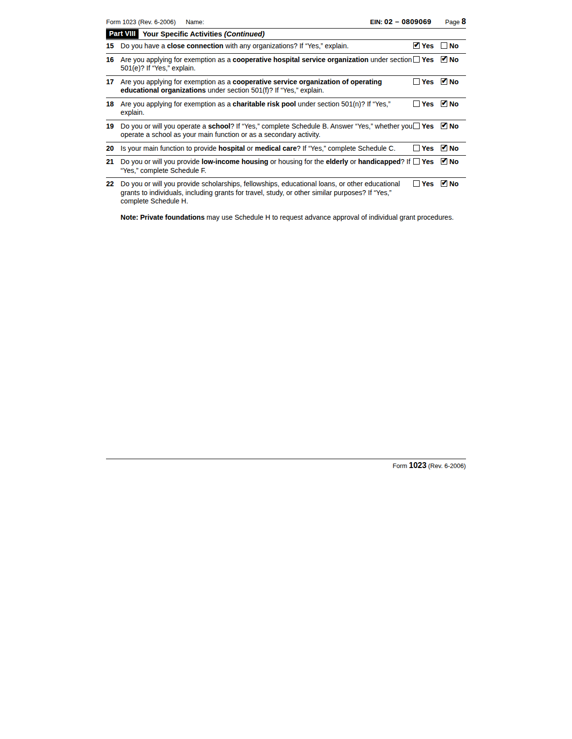Form 1023 (Rev. 6-2006) Name: EIN: 02 – 0809069 Page 8
Part VIII Your Specific Activities (Continued)
| 15 | Do you have a close connection with any organizations? If “Yes,” explain. | Yes | No |
| 16 | Are you applying for exemption as a cooperative hospital service organization under section 501(e)? If “Yes,” explain. | Yes | No |
| 17 | Are you applying for exemption as a cooperative service organization of operating educational organizations under section 501(f)? If “Yes,” explain. | Yes | No |
| 18 | Are you applying for exemption as a charitable risk pool under section 501(n)? If “Yes,” explain. | Yes | No |
| 19 | Do you or will you operate a school ? If “Yes,” complete Schedule B. Answer “Yes,” whether you operate a school as your main function or as a secondary activity. | Yes | No |
| 20 | Is your main function to provide hospital or medical care ? If “Yes,” complete Schedule C. | Yes | No |
| 21 | Do you or will you provide low-income housing or housing for the elderly or handicapped ? If “Yes,” complete Schedule F. | Yes | No |
| 22 | Do you or will you provide scholarships, fellowships, educational loans, or other educational grants to individuals, including grants for travel, study, or other similar purposes? If “Yes,” complete Schedule H. | Yes | No |
Note: Private foundations may use Schedule H to request advance approval of individual grant procedures.
Form 1023 (Rev. 6-2006)